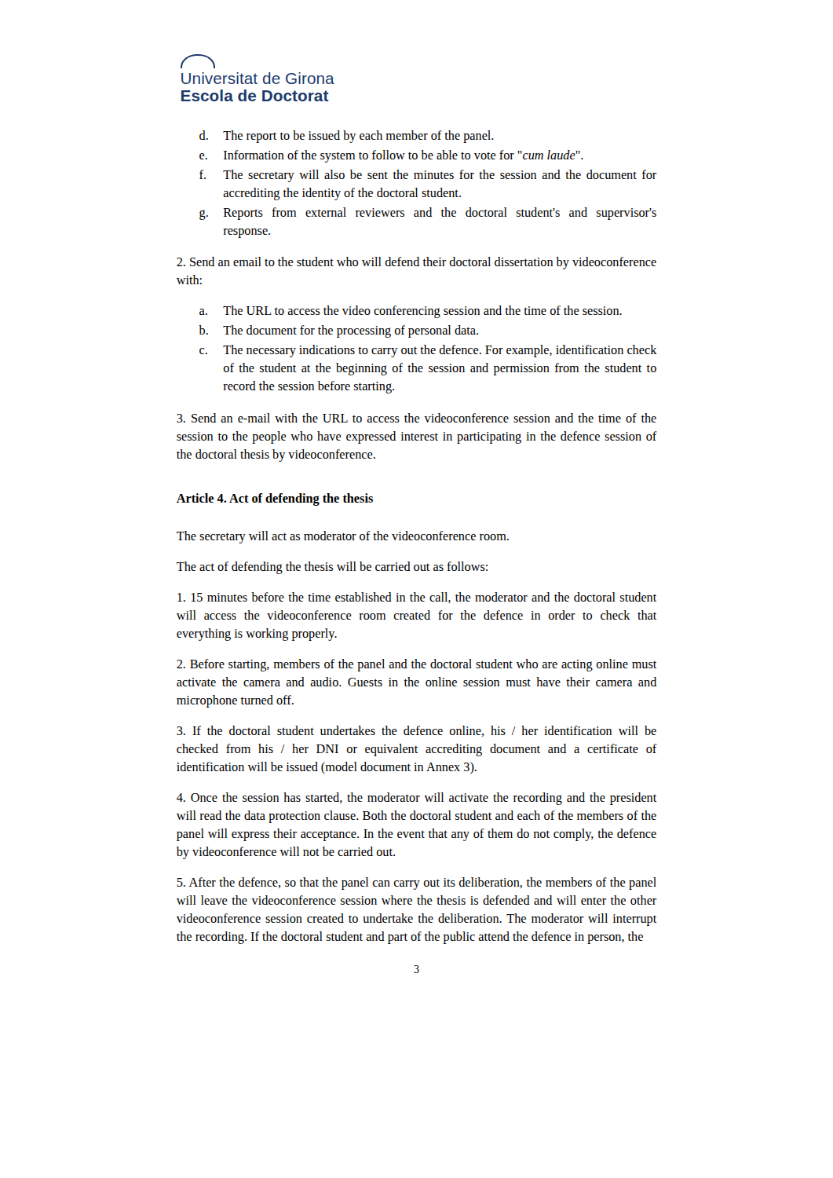Universitat de Girona
Escola de Doctorat
d. The report to be issued by each member of the panel.
e. Information of the system to follow to be able to vote for "cum laude".
f. The secretary will also be sent the minutes for the session and the document for accrediting the identity of the doctoral student.
g. Reports from external reviewers and the doctoral student's and supervisor's response.
2. Send an email to the student who will defend their doctoral dissertation by videoconference with:
a. The URL to access the video conferencing session and the time of the session.
b. The document for the processing of personal data.
c. The necessary indications to carry out the defence. For example, identification check of the student at the beginning of the session and permission from the student to record the session before starting.
3. Send an e-mail with the URL to access the videoconference session and the time of the session to the people who have expressed interest in participating in the defence session of the doctoral thesis by videoconference.
Article 4. Act of defending the thesis
The secretary will act as moderator of the videoconference room.
The act of defending the thesis will be carried out as follows:
1. 15 minutes before the time established in the call, the moderator and the doctoral student will access the videoconference room created for the defence in order to check that everything is working properly.
2. Before starting, members of the panel and the doctoral student who are acting online must activate the camera and audio. Guests in the online session must have their camera and microphone turned off.
3. If the doctoral student undertakes the defence online, his / her identification will be checked from his / her DNI or equivalent accrediting document and a certificate of identification will be issued (model document in Annex 3).
4. Once the session has started, the moderator will activate the recording and the president will read the data protection clause. Both the doctoral student and each of the members of the panel will express their acceptance. In the event that any of them do not comply, the defence by videoconference will not be carried out.
5. After the defence, so that the panel can carry out its deliberation, the members of the panel will leave the videoconference session where the thesis is defended and will enter the other videoconference session created to undertake the deliberation. The moderator will interrupt the recording. If the doctoral student and part of the public attend the defence in person, the
3